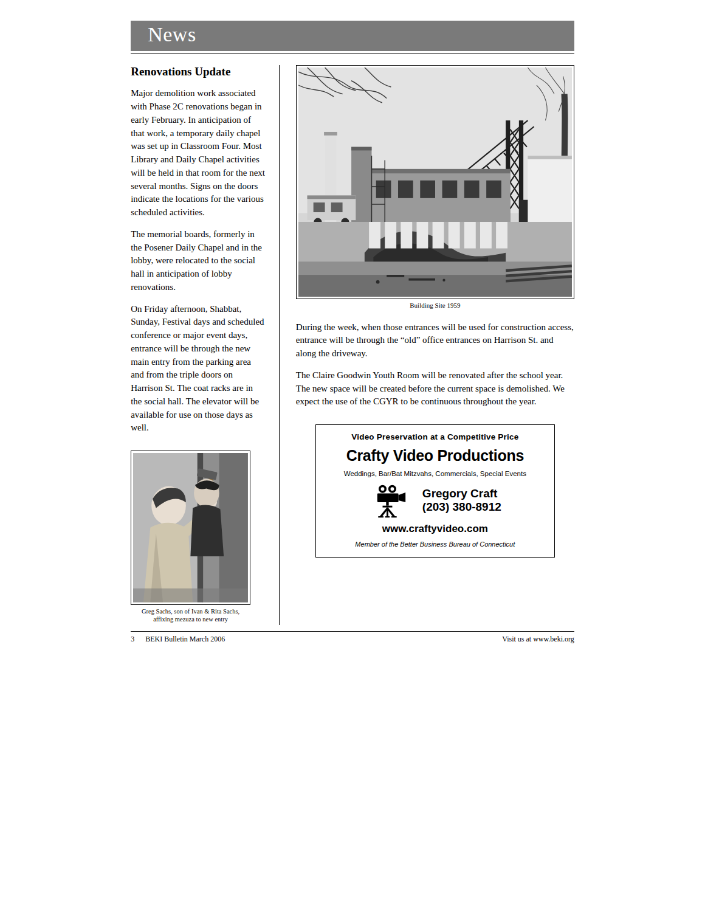News
Renovations Update
Major demolition work associated with Phase 2C renovations began in early February. In anticipation of that work, a temporary daily chapel was set up in Classroom Four. Most Library and Daily Chapel activities will be held in that room for the next several months. Signs on the doors indicate the locations for the various scheduled activities.
The memorial boards, formerly in the Posener Daily Chapel and in the lobby, were relocated to the social hall in anticipation of lobby renovations.
On Friday afternoon, Shabbat, Sunday, Festival days and scheduled conference or major event days, entrance will be through the new main entry from the parking area and from the triple doors on Harrison St. The coat racks are in the social hall. The elevator will be available for use on those days as well.
Greg Sachs, son of Ivan & Rita Sachs,
affixing mezuza to new entry
Building Site 1959
During the week, when those entrances will be used for construction access, entrance will be through the “old” office entrances on Harrison St. and along the driveway.
The Claire Goodwin Youth Room will be renovated after the school year. The new space will be created before the current space is demolished. We expect the use of the CGYR to be continuous throughout the year.
Video Preservation at a Competitive Price
Crafty Video Productions
Weddings, Bar/Bat Mitzvahs, Commercials, Special Events
Gregory Craft
(203) 380-8912
www.craftyvideo.com
Member of the Better Business Bureau of Connecticut
3 BEKI Bulletin March 2006
Visit us at www.beki.org